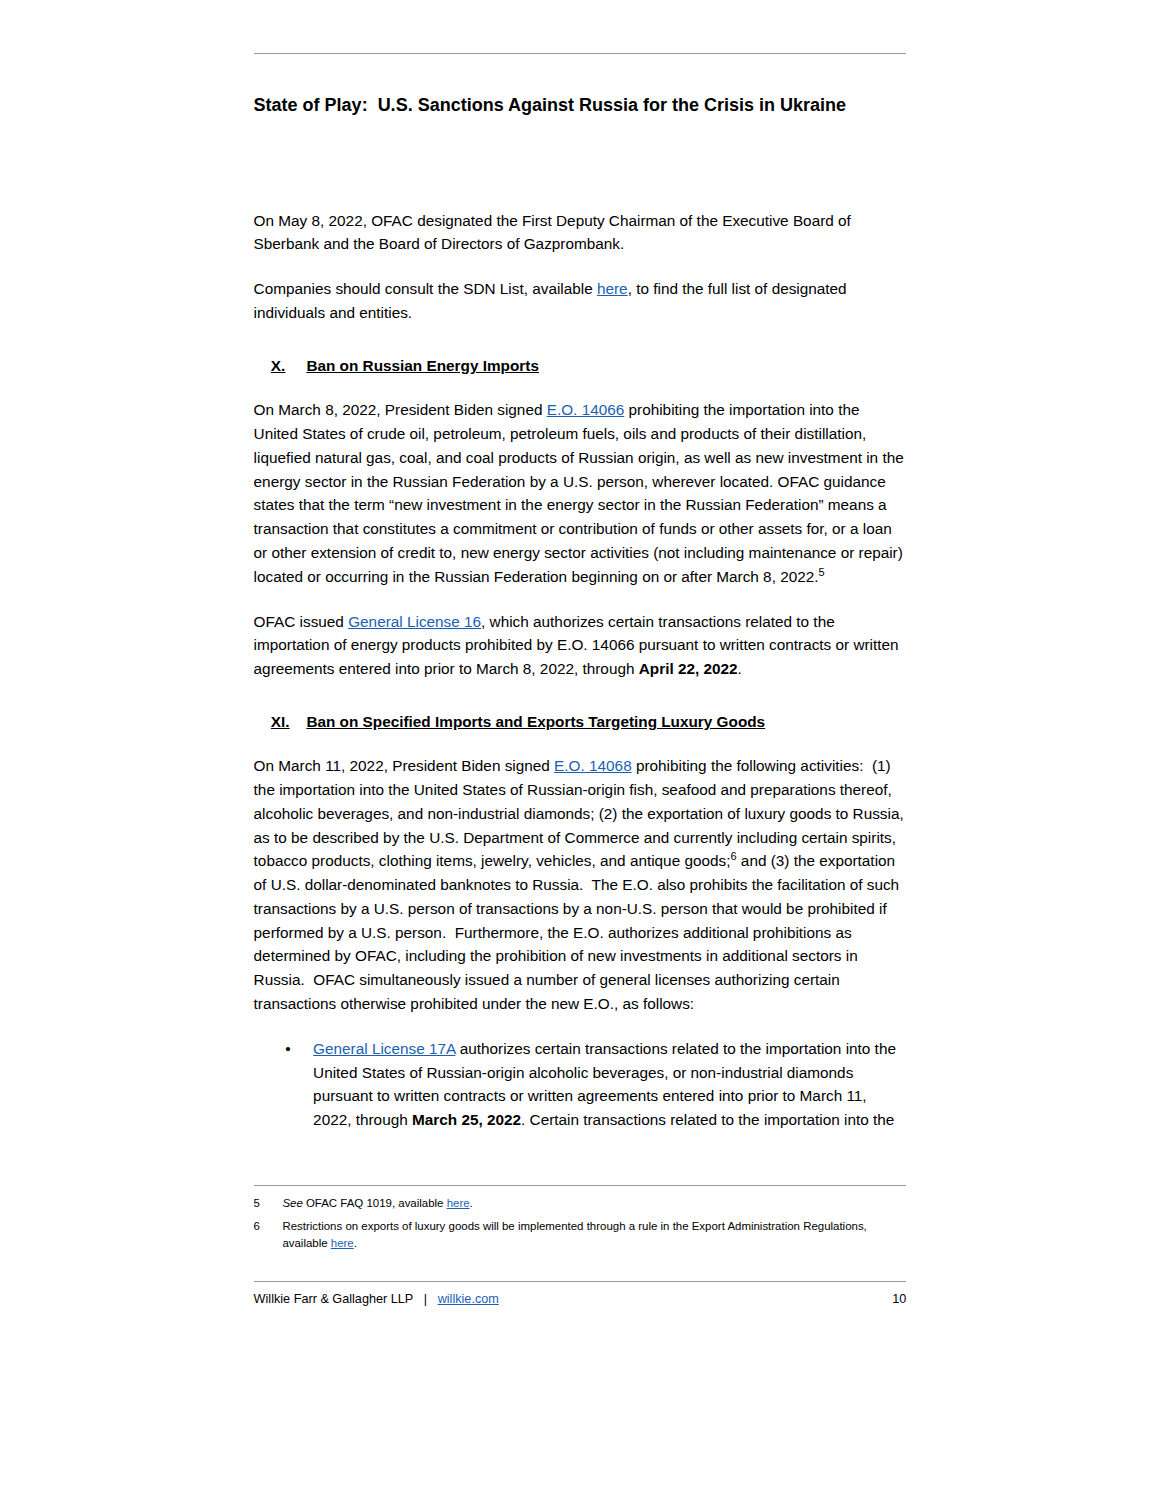State of Play: U.S. Sanctions Against Russia for the Crisis in Ukraine
On May 8, 2022, OFAC designated the First Deputy Chairman of the Executive Board of Sberbank and the Board of Directors of Gazprombank.
Companies should consult the SDN List, available here, to find the full list of designated individuals and entities.
X. Ban on Russian Energy Imports
On March 8, 2022, President Biden signed E.O. 14066 prohibiting the importation into the United States of crude oil, petroleum, petroleum fuels, oils and products of their distillation, liquefied natural gas, coal, and coal products of Russian origin, as well as new investment in the energy sector in the Russian Federation by a U.S. person, wherever located. OFAC guidance states that the term “new investment in the energy sector in the Russian Federation” means a transaction that constitutes a commitment or contribution of funds or other assets for, or a loan or other extension of credit to, new energy sector activities (not including maintenance or repair) located or occurring in the Russian Federation beginning on or after March 8, 2022.5
OFAC issued General License 16, which authorizes certain transactions related to the importation of energy products prohibited by E.O. 14066 pursuant to written contracts or written agreements entered into prior to March 8, 2022, through April 22, 2022.
XI. Ban on Specified Imports and Exports Targeting Luxury Goods
On March 11, 2022, President Biden signed E.O. 14068 prohibiting the following activities: (1) the importation into the United States of Russian-origin fish, seafood and preparations thereof, alcoholic beverages, and non-industrial diamonds; (2) the exportation of luxury goods to Russia, as to be described by the U.S. Department of Commerce and currently including certain spirits, tobacco products, clothing items, jewelry, vehicles, and antique goods;6 and (3) the exportation of U.S. dollar-denominated banknotes to Russia. The E.O. also prohibits the facilitation of such transactions by a U.S. person of transactions by a non-U.S. person that would be prohibited if performed by a U.S. person. Furthermore, the E.O. authorizes additional prohibitions as determined by OFAC, including the prohibition of new investments in additional sectors in Russia. OFAC simultaneously issued a number of general licenses authorizing certain transactions otherwise prohibited under the new E.O., as follows:
General License 17A authorizes certain transactions related to the importation into the United States of Russian-origin alcoholic beverages, or non-industrial diamonds pursuant to written contracts or written agreements entered into prior to March 11, 2022, through March 25, 2022. Certain transactions related to the importation into the
5 See OFAC FAQ 1019, available here.
6 Restrictions on exports of luxury goods will be implemented through a rule in the Export Administration Regulations, available here.
Willkie Farr & Gallagher LLP | willkie.com 10